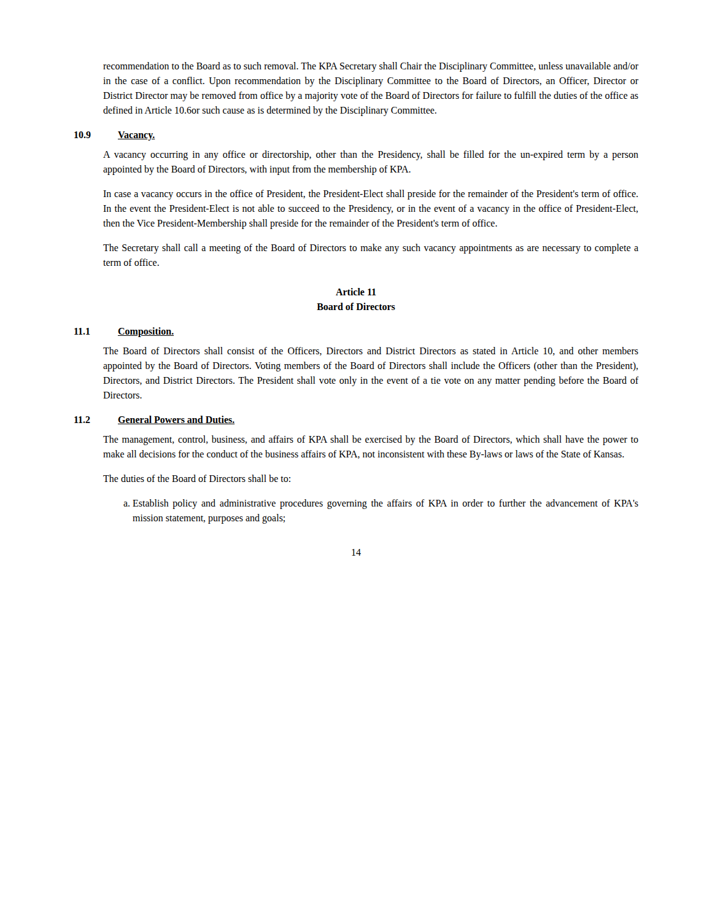recommendation to the Board as to such removal. The KPA Secretary shall Chair the Disciplinary Committee, unless unavailable and/or in the case of a conflict. Upon recommendation by the Disciplinary Committee to the Board of Directors, an Officer, Director or District Director may be removed from office by a majority vote of the Board of Directors for failure to fulfill the duties of the office as defined in Article 10.6or such cause as is determined by the Disciplinary Committee.
10.9
Vacancy.
A vacancy occurring in any office or directorship, other than the Presidency, shall be filled for the un-expired term by a person appointed by the Board of Directors, with input from the membership of KPA.
In case a vacancy occurs in the office of President, the President-Elect shall preside for the remainder of the President's term of office. In the event the President-Elect is not able to succeed to the Presidency, or in the event of a vacancy in the office of President-Elect, then the Vice President-Membership shall preside for the remainder of the President's term of office.
The Secretary shall call a meeting of the Board of Directors to make any such vacancy appointments as are necessary to complete a term of office.
Article 11 Board of Directors
11.1
Composition.
The Board of Directors shall consist of the Officers, Directors and District Directors as stated in Article 10, and other members appointed by the Board of Directors. Voting members of the Board of Directors shall include the Officers (other than the President), Directors, and District Directors. The President shall vote only in the event of a tie vote on any matter pending before the Board of Directors.
11.2
General Powers and Duties.
The management, control, business, and affairs of KPA shall be exercised by the Board of Directors, which shall have the power to make all decisions for the conduct of the business affairs of KPA, not inconsistent with these By-laws or laws of the State of Kansas.
The duties of the Board of Directors shall be to:
Establish policy and administrative procedures governing the affairs of KPA in order to further the advancement of KPA's mission statement, purposes and goals;
14